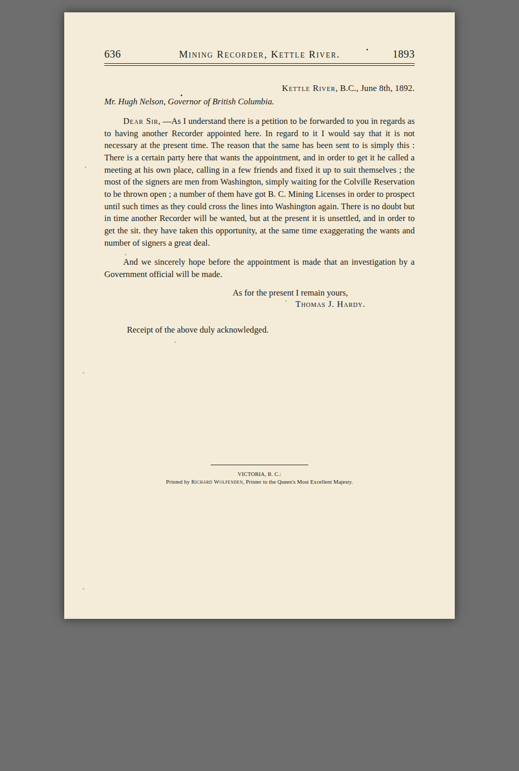636
Mining Recorder, Kettle River.
•1893
Kettle River, B.C., June 8th, 1892.
•Mr. Hugh Nelson, Governor of British Columbia.
Dear Sir, —As I understand there is a petition to be forwarded to you in regards as to having another Recorder appointed here. In regard to it I would say that it is not necessary at the present time. The reason that the same has been sent to is simply this : There is a certain party here that wants the appointment, and in order to get it he called a meeting at his own place, calling in a few friends and fixed it up to suit themselves ; the most of the signers are men from Washington, simply waiting for the Colville Reservation to be thrown open ; a number of them have got B. C. Mining Licenses in order to prospect until such times as they could cross the lines into Washington again. There is no doubt but in time another Recorder will be wanted, but at the present it is unsettled, and in order to get the sit. they have taken this opportunity, at the same time exaggerating the wants and number of signers a great deal.
And we sincerely hope before the appointment is made that an investigation by a Government official will be made.
As for the present I remain yours,
Thomas J. Hardy.
Receipt of the above duly acknowledged.
VICTORIA, B. C.:
Printed by Richard Wolfenden, Printer to the Queen's Most Excellent Majesty.